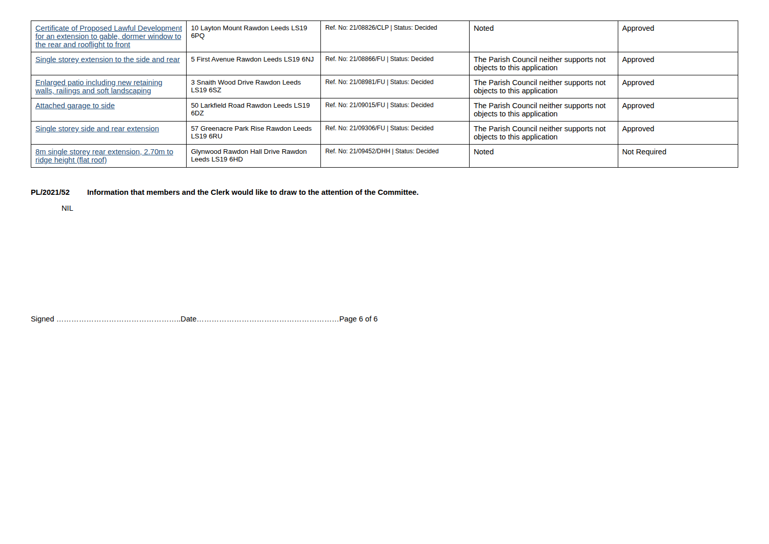| Certificate of Proposed Lawful Development for an extension to gable, dormer window to the rear and rooflight to front | 10 Layton Mount Rawdon Leeds LS19 6PQ | Ref. No: 21/08826/CLP / Status: Decided | Noted | Approved |
| Single storey extension to the side and rear | 5 First Avenue Rawdon Leeds LS19 6NJ | Ref. No: 21/08866/FU / Status: Decided | The Parish Council neither supports not objects to this application | Approved |
| Enlarged patio including new retaining walls, railings and soft landscaping | 3 Snaith Wood Drive Rawdon Leeds LS19 6SZ | Ref. No: 21/08981/FU / Status: Decided | The Parish Council neither supports not objects to this application | Approved |
| Attached garage to side | 50 Larkfield Road Rawdon Leeds LS19 6DZ | Ref. No: 21/09015/FU / Status: Decided | The Parish Council neither supports not objects to this application | Approved |
| Single storey side and rear extension | 57 Greenacre Park Rise Rawdon Leeds LS19 6RU | Ref. No: 21/09306/FU / Status: Decided | The Parish Council neither supports not objects to this application | Approved |
| 8m single storey rear extension, 2.70m to ridge height (flat roof) | Glynwood Rawdon Hall Drive Rawdon Leeds LS19 6HD | Ref. No: 21/09452/DHH / Status: Decided | Noted | Not Required |
PL/2021/52 Information that members and the Clerk would like to draw to the attention of the Committee.
NIL
Signed …………………………………………..Date…………………………………………………Page 6 of 6